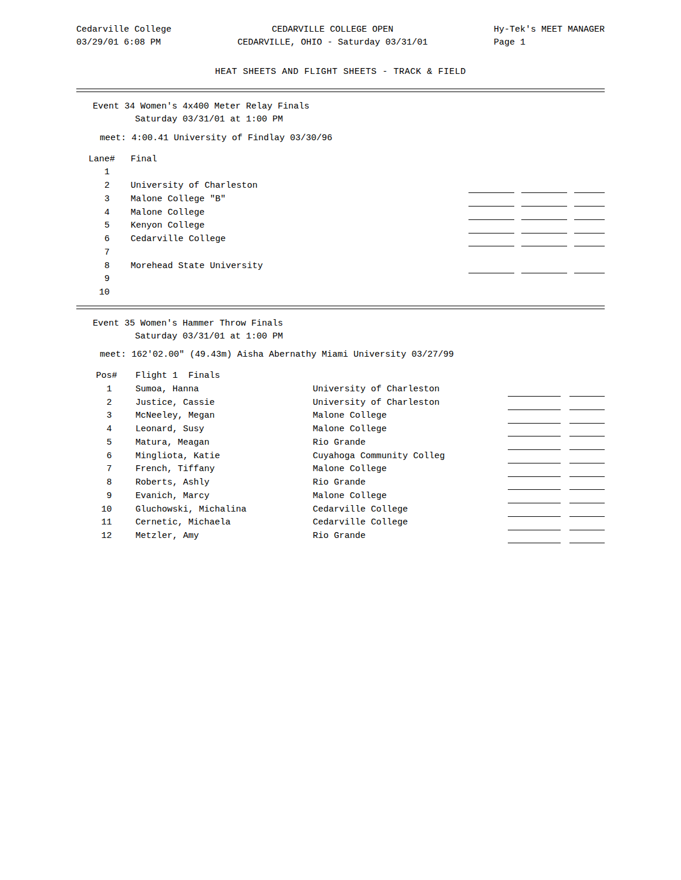Cedarville College 03/29/01 6:08 PM
CEDARVILLE COLLEGE OPEN CEDARVILLE, OHIO - Saturday 03/31/01
Hy-Tek's MEET MANAGER Page 1
HEAT SHEETS AND FLIGHT SHEETS - TRACK & FIELD
Event 34 Women's 4x400 Meter Relay Finals Saturday 03/31/01 at 1:00 PM
meet: 4:00.41 University of Findlay 03/30/96
| Lane | # | Final | | | | | | |
| 1 | | | | | | | | |
| 2 | | University of Charleston | | | | | | |
| 3 | | Malone College "B" | | | | | | |
| 4 | | Malone College | | | | | | |
| 5 | | Kenyon College | | | | | | |
| 6 | | Cedarville College | | | | | | |
| 7 | | | | | | | | |
| 8 | | Morehead State University | | | | | | |
| 9 | | | | | | | | |
| 10 | | | | | | | | |
Event 35 Women's Hammer Throw Finals Saturday 03/31/01 at 1:00 PM
meet: 162'02.00" (49.43m) Aisha Abernathy Miami University 03/27/99
| Pos | # | Flight 1 Finals | | | | |
| 1 | | Sumoa, Hanna | University of Charleston | | | |
| 2 | | Justice, Cassie | University of Charleston | | | |
| 3 | | McNeeley, Megan | Malone College | | | |
| 4 | | Leonard, Susy | Malone College | | | |
| 5 | | Matura, Meagan | Rio Grande | | | |
| 6 | | Mingliota, Katie | Cuyahoga Community Colleg | | | |
| 7 | | French, Tiffany | Malone College | | | |
| 8 | | Roberts, Ashly | Rio Grande | | | |
| 9 | | Evanich, Marcy | Malone College | | | |
| 10 | | Gluchowski, Michalina | Cedarville College | | | |
| 11 | | Cernetic, Michaela | Cedarville College | | | |
| 12 | | Metzler, Amy | Rio Grande | | | |